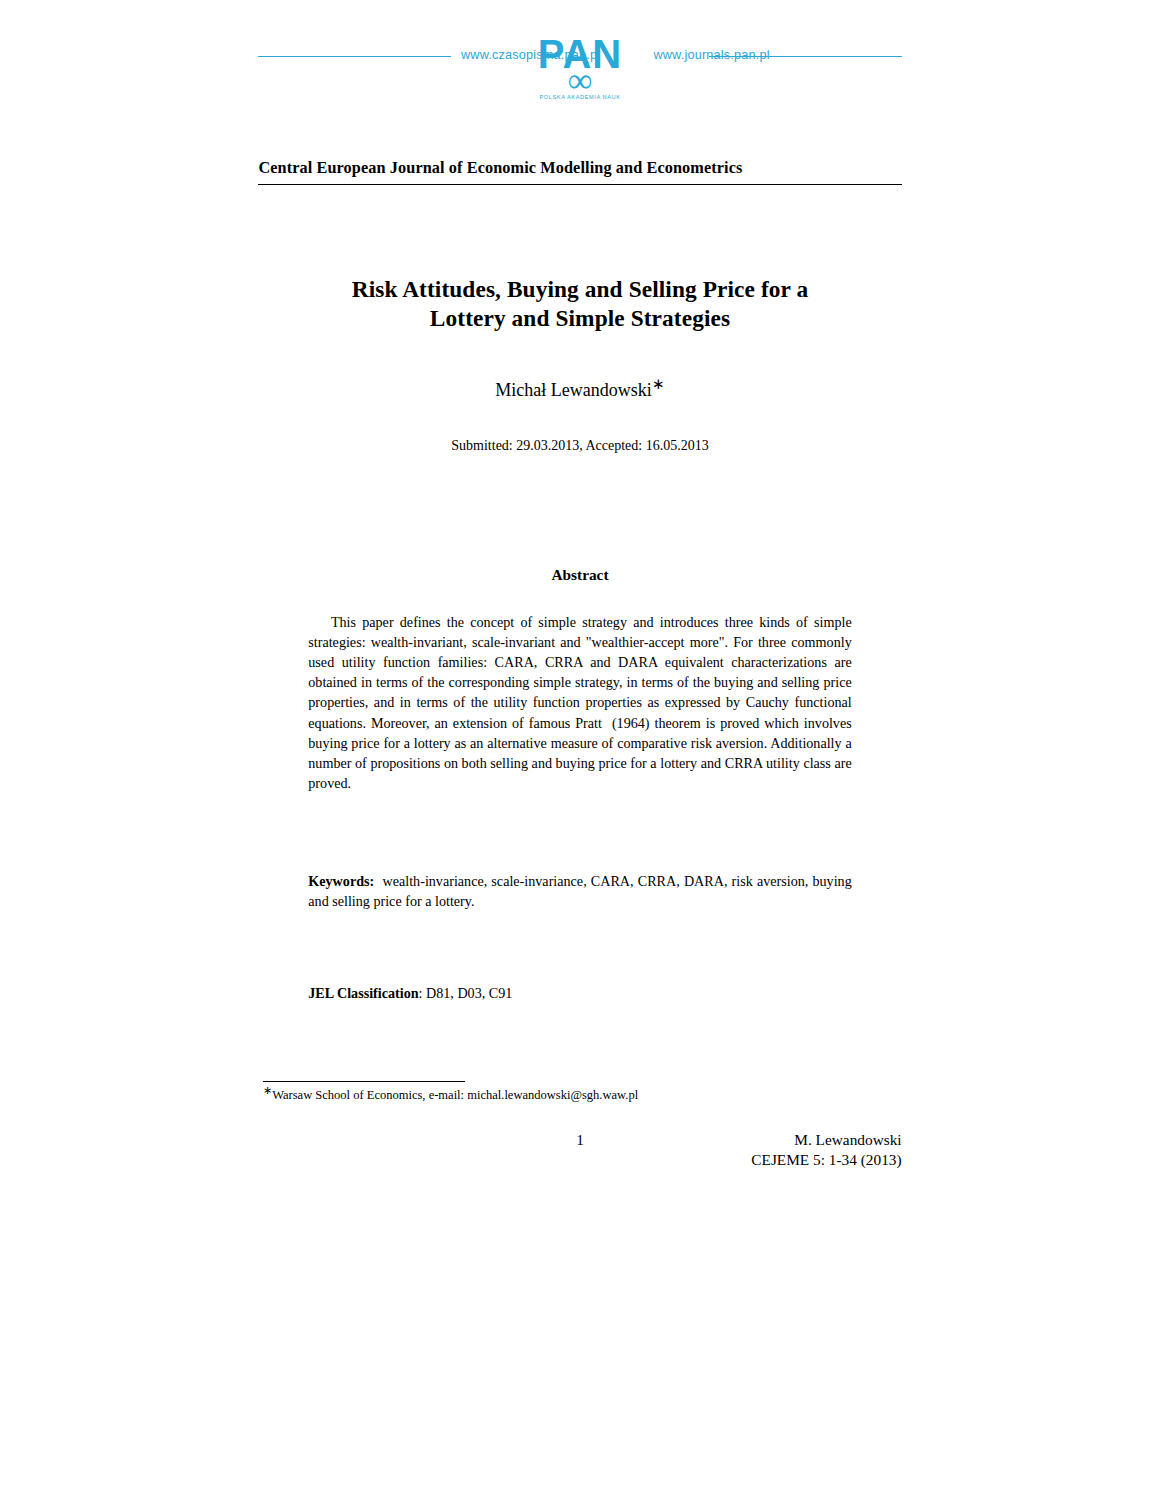www.czasopisma.pan.pl
PAN
∞
POLSKA AKADEMIA NAUK
www.journals.pan.pl
Central European Journal of Economic Modelling and Econometrics
Risk Attitudes, Buying and Selling Price for a
Lottery and Simple Strategies
Michał Lewandowski∗
Submitted: 29.03.2013, Accepted: 16.05.2013
Abstract
This paper defines the concept of simple strategy and introduces three kinds of simple strategies: wealth-invariant, scale-invariant and "wealthier-accept more". For three commonly used utility function families: CARA, CRRA and DARA equivalent characterizations are obtained in terms of the corresponding simple strategy, in terms of the buying and selling price properties, and in terms of the utility function properties as expressed by Cauchy functional equations. Moreover, an extension of famous Pratt (1964) theorem is proved which involves buying price for a lottery as an alternative measure of comparative risk aversion. Additionally a number of propositions on both selling and buying price for a lottery and CRRA utility class are proved.
Keywords: wealth-invariance, scale-invariance, CARA, CRRA, DARA, risk aversion, buying and selling price for a lottery.
JEL Classification: D81, D03, C91
∗Warsaw School of Economics, e-mail: michal.lewandowski@sgh.waw.pl
1
M. Lewandowski
CEJEME 5: 1-34 (2013)